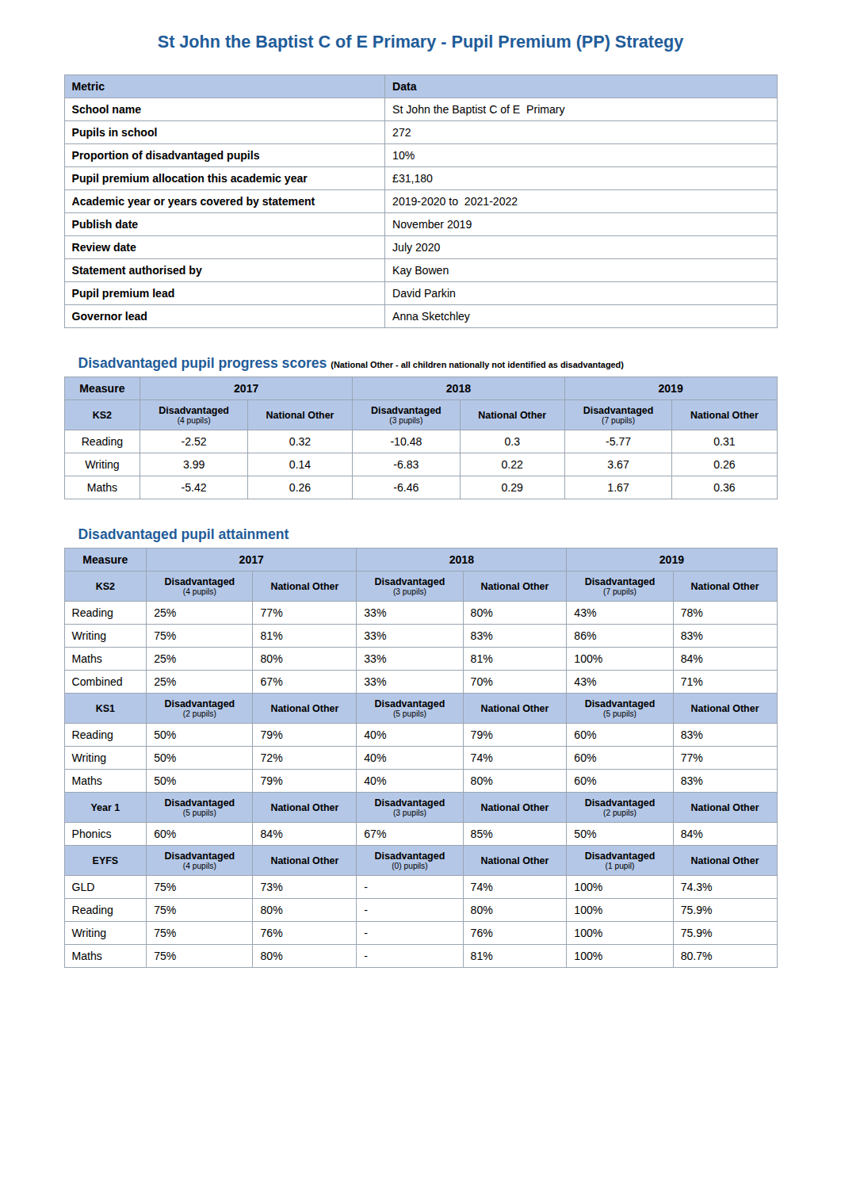St John the Baptist C of E Primary - Pupil Premium (PP) Strategy
| Metric | Data |
| --- | --- |
| School name | St John the Baptist C of E Primary |
| Pupils in school | 272 |
| Proportion of disadvantaged pupils | 10% |
| Pupil premium allocation this academic year | £31,180 |
| Academic year or years covered by statement | 2019-2020 to 2021-2022 |
| Publish date | November 2019 |
| Review date | July 2020 |
| Statement authorised by | Kay Bowen |
| Pupil premium lead | David Parkin |
| Governor lead | Anna Sketchley |
Disadvantaged pupil progress scores (National Other - all children nationally not identified as disadvantaged)
| Measure | 2017 | 2018 | 2019 |
| --- | --- | --- | --- |
| KS2 | Disadvantaged (4 pupils) | National Other | Disadvantaged (3 pupils) | National Other | Disadvantaged (7 pupils) | National Other |
| Reading | -2.52 | 0.32 | -10.48 | 0.3 | -5.77 | 0.31 |
| Writing | 3.99 | 0.14 | -6.83 | 0.22 | 3.67 | 0.26 |
| Maths | -5.42 | 0.26 | -6.46 | 0.29 | 1.67 | 0.36 |
Disadvantaged pupil attainment
| Measure | 2017 | 2018 | 2019 |
| --- | --- | --- | --- |
| KS2 | Disadvantaged (4 pupils) | National Other | Disadvantaged (3 pupils) | National Other | Disadvantaged (7 pupils) | National Other |
| Reading | 25% | 77% | 33% | 80% | 43% | 78% |
| Writing | 75% | 81% | 33% | 83% | 86% | 83% |
| Maths | 25% | 80% | 33% | 81% | 100% | 84% |
| Combined | 25% | 67% | 33% | 70% | 43% | 71% |
| KS1 | Disadvantaged (2 pupils) | National Other | Disadvantaged (5 pupils) | National Other | Disadvantaged (5 pupils) | National Other |
| Reading | 50% | 79% | 40% | 79% | 60% | 83% |
| Writing | 50% | 72% | 40% | 74% | 60% | 77% |
| Maths | 50% | 79% | 40% | 80% | 60% | 83% |
| Year 1 | Disadvantaged (5 pupils) | National Other | Disadvantaged (3 pupils) | National Other | Disadvantaged (2 pupils) | National Other |
| Phonics | 60% | 84% | 67% | 85% | 50% | 84% |
| EYFS | Disadvantaged (4 pupils) | National Other | Disadvantaged (0) pupils) | National Other | Disadvantaged (1 pupil) | National Other |
| GLD | 75% | 73% | - | 74% | 100% | 74.3% |
| Reading | 75% | 80% | - | 80% | 100% | 75.9% |
| Writing | 75% | 76% | - | 76% | 100% | 75.9% |
| Maths | 75% | 80% | - | 81% | 100% | 80.7% |